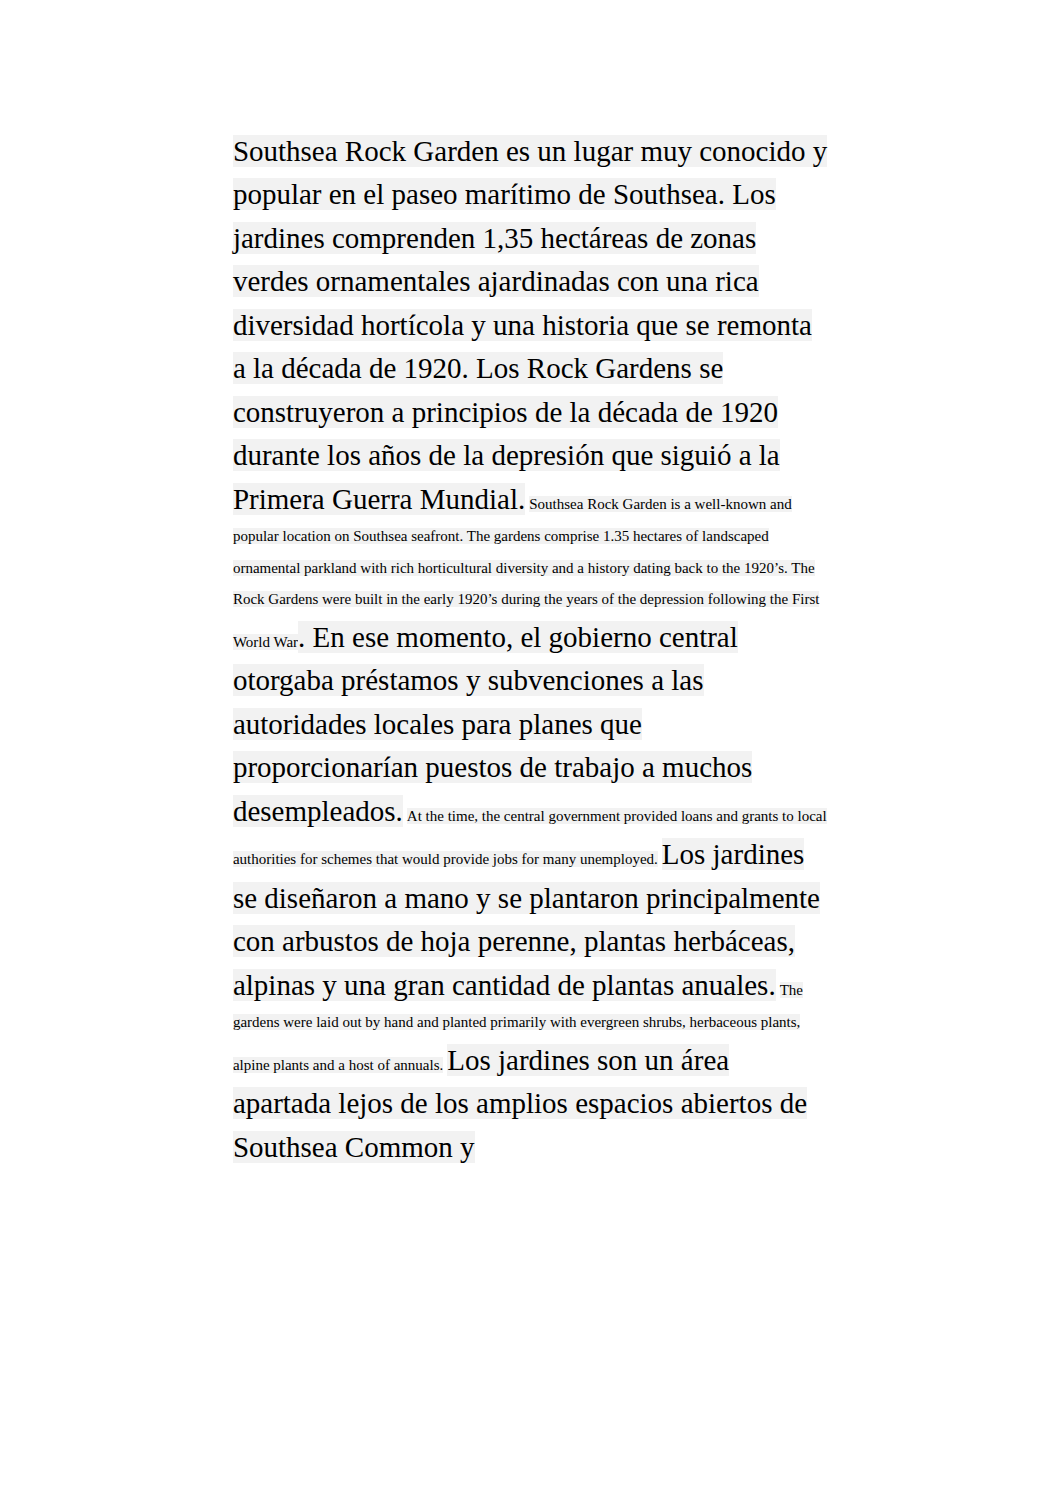Southsea Rock Garden es un lugar muy conocido y popular en el paseo marítimo de Southsea. Los jardines comprenden 1,35 hectáreas de zonas verdes ornamentales ajardinadas con una rica diversidad hortícola y una historia que se remonta a la década de 1920. Los Rock Gardens se construyeron a principios de la década de 1920 durante los años de la depresión que siguió a la Primera Guerra Mundial. Southsea Rock Garden is a well-known and popular location on Southsea seafront. The gardens comprise 1.35 hectares of landscaped ornamental parkland with rich horticultural diversity and a history dating back to the 1920’s. The Rock Gardens were built in the early 1920’s during the years of the depression following the First World War. En ese momento, el gobierno central otorgaba préstamos y subvenciones a las autoridades locales para planes que proporcionarían puestos de trabajo a muchos desempleados. At the time, the central government provided loans and grants to local authorities for schemes that would provide jobs for many unemployed. Los jardines se diseñaron a mano y se plantaron principalmente con arbustos de hoja perenne, plantas herbáceas, alpinas y una gran cantidad de plantas anuales. The gardens were laid out by hand and planted primarily with evergreen shrubs, herbaceous plants, alpine plants and a host of annuals. Los jardines son un área apartada lejos de los amplios espacios abiertos de Southsea Common y